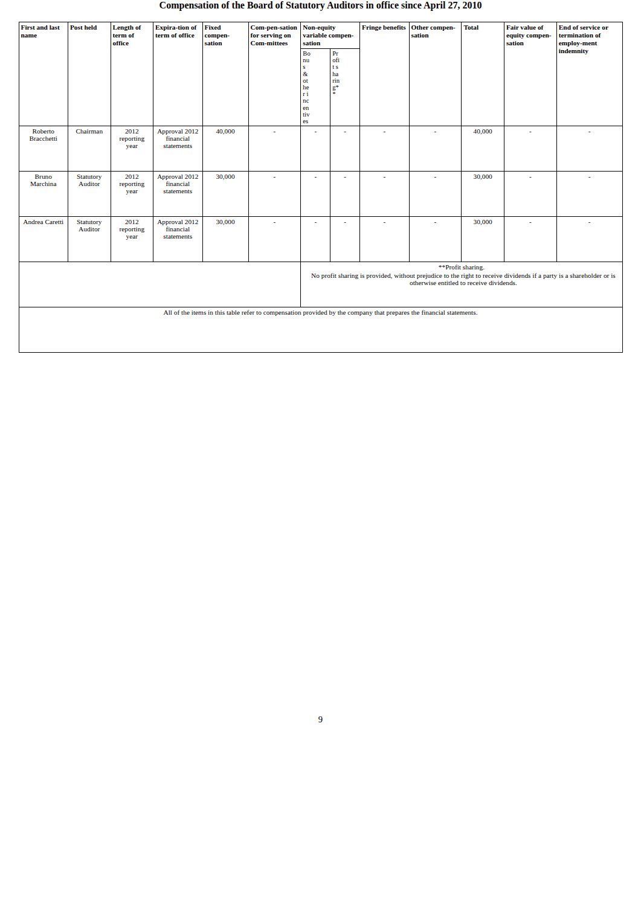Compensation of the Board of Statutory Auditors in office since April 27, 2010
| First and last name | Post held | Length of term of office | Expira-tion of term of office | Fixed compen-sation | Com-pen-sation for serving on Com-mittees | Non-equity variable compen-sation | Fringe benefits | Other compen-sation | Total | Fair value of equity compen-sation | End of service or termination of employ-ment indemnity |
| --- | --- | --- | --- | --- | --- | --- | --- | --- | --- | --- | --- |
| Bonus & other incentives | Profit sharing** |
| Roberto Bracchetti | Chairman | 2012 reporting year | Approval 2012 financial statements | 40,000 | - | - | - | - | - | 40,000 | - | - |
| Bruno Marchina | Statutory Auditor | 2012 reporting year | Approval 2012 financial statements | 30,000 | - | - | - | - | - | 30,000 | - | - |
| Andrea Caretti | Statutory Auditor | 2012 reporting year | Approval 2012 financial statements | 30,000 | - | - | - | - | - | 30,000 | - | - |
| | **Profit sharing. No profit sharing is provided, without prejudice to the right to receive dividends if a party is a shareholder or is otherwise entitled to receive dividends. |
| All of the items in this table refer to compensation provided by the company that prepares the financial statements. |
9